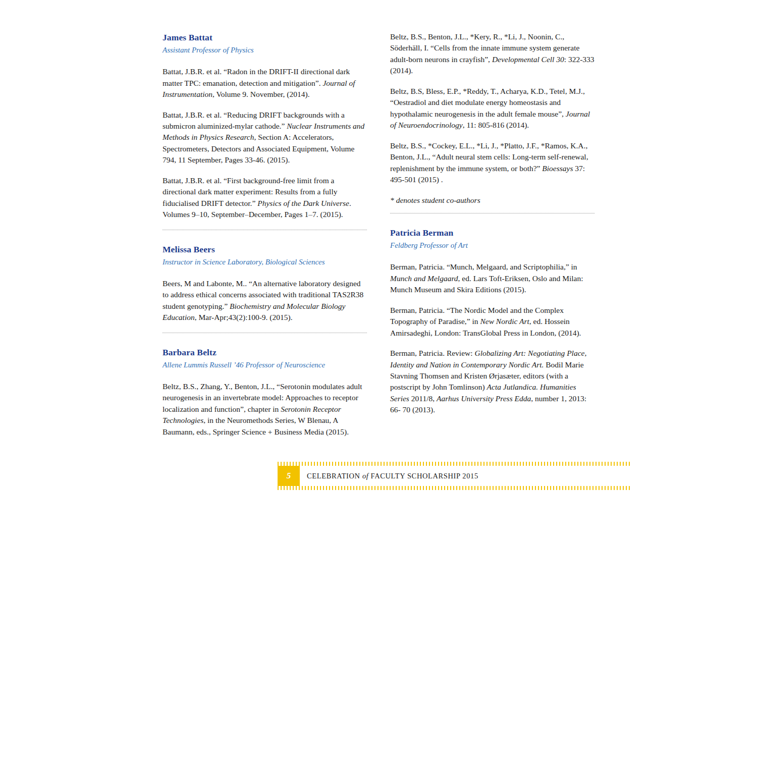James Battat
Assistant Professor of Physics
Battat, J.B.R. et al. “Radon in the DRIFT-II directional dark matter TPC: emanation, detection and mitigation”. Journal of Instrumentation, Volume 9. November, (2014).
Battat, J.B.R. et al. “Reducing DRIFT backgrounds with a submicron aluminized-mylar cathode.” Nuclear Instruments and Methods in Physics Research, Section A: Accelerators, Spectrometers, Detectors and Associated Equipment, Volume 794, 11 September, Pages 33-46. (2015).
Battat, J.B.R. et al. “First background-free limit from a directional dark matter experiment: Results from a fully fiducialised DRIFT detector.” Physics of the Dark Universe. Volumes 9–10, September–December, Pages 1–7. (2015).
Melissa Beers
Instructor in Science Laboratory, Biological Sciences
Beers, M and Labonte, M.. “An alternative laboratory designed to address ethical concerns associated with traditional TAS2R38 student genotyping.” Biochemistry and Molecular Biology Education, Mar-Apr;43(2):100-9. (2015).
Barbara Beltz
Allene Lummis Russell ’46 Professor of Neuroscience
Beltz, B.S., Zhang, Y., Benton, J.L., “Serotonin modulates adult neurogenesis in an invertebrate model: Approaches to receptor localization and function”, chapter in Serotonin Receptor Technologies, in the Neuromethods Series, W Blenau, A Baumann, eds., Springer Science + Business Media (2015).
Beltz, B.S., Benton, J.L., *Kery, R., *Li, J., Noonin, C., Söderhäll, I. “Cells from the innate immune system generate adult-born neurons in crayfish”, Developmental Cell 30: 322-333 (2014).
Beltz, B.S, Bless, E.P., *Reddy, T., Acharya, K.D., Tetel, M.J., “Oestradiol and diet modulate energy homeostasis and hypothalamic neurogenesis in the adult female mouse”, Journal of Neuroendocrinology, 11: 805-816 (2014).
Beltz, B.S., *Cockey, E.L., *Li, J., *Platto, J.F., *Ramos, K.A., Benton, J.L., “Adult neural stem cells: Long-term self-renewal, replenishment by the immune system, or both?” Bioessays 37: 495-501 (2015) .
* denotes student co-authors
Patricia Berman
Feldberg Professor of Art
Berman, Patricia. “Munch, Melgaard, and Scriptophilia,” in Munch and Melgaard, ed. Lars Toft-Eriksen, Oslo and Milan: Munch Museum and Skira Editions (2015).
Berman, Patricia. “The Nordic Model and the Complex Topography of Paradise,” in New Nordic Art, ed. Hossein Amirsadeghi, London: TransGlobal Press in London, (2014).
Berman, Patricia. Review: Globalizing Art: Negotiating Place, Identity and Nation in Contemporary Nordic Art. Bodil Marie Stavning Thomsen and Kristen Ørjasæter, editors (with a postscript by John Tomlinson) Acta Jutlandica. Humanities Series 2011/8, Aarhus University Press Edda, number 1, 2013: 66- 70 (2013).
5
CELEBRATION of FACULTY SCHOLARSHIP 2015